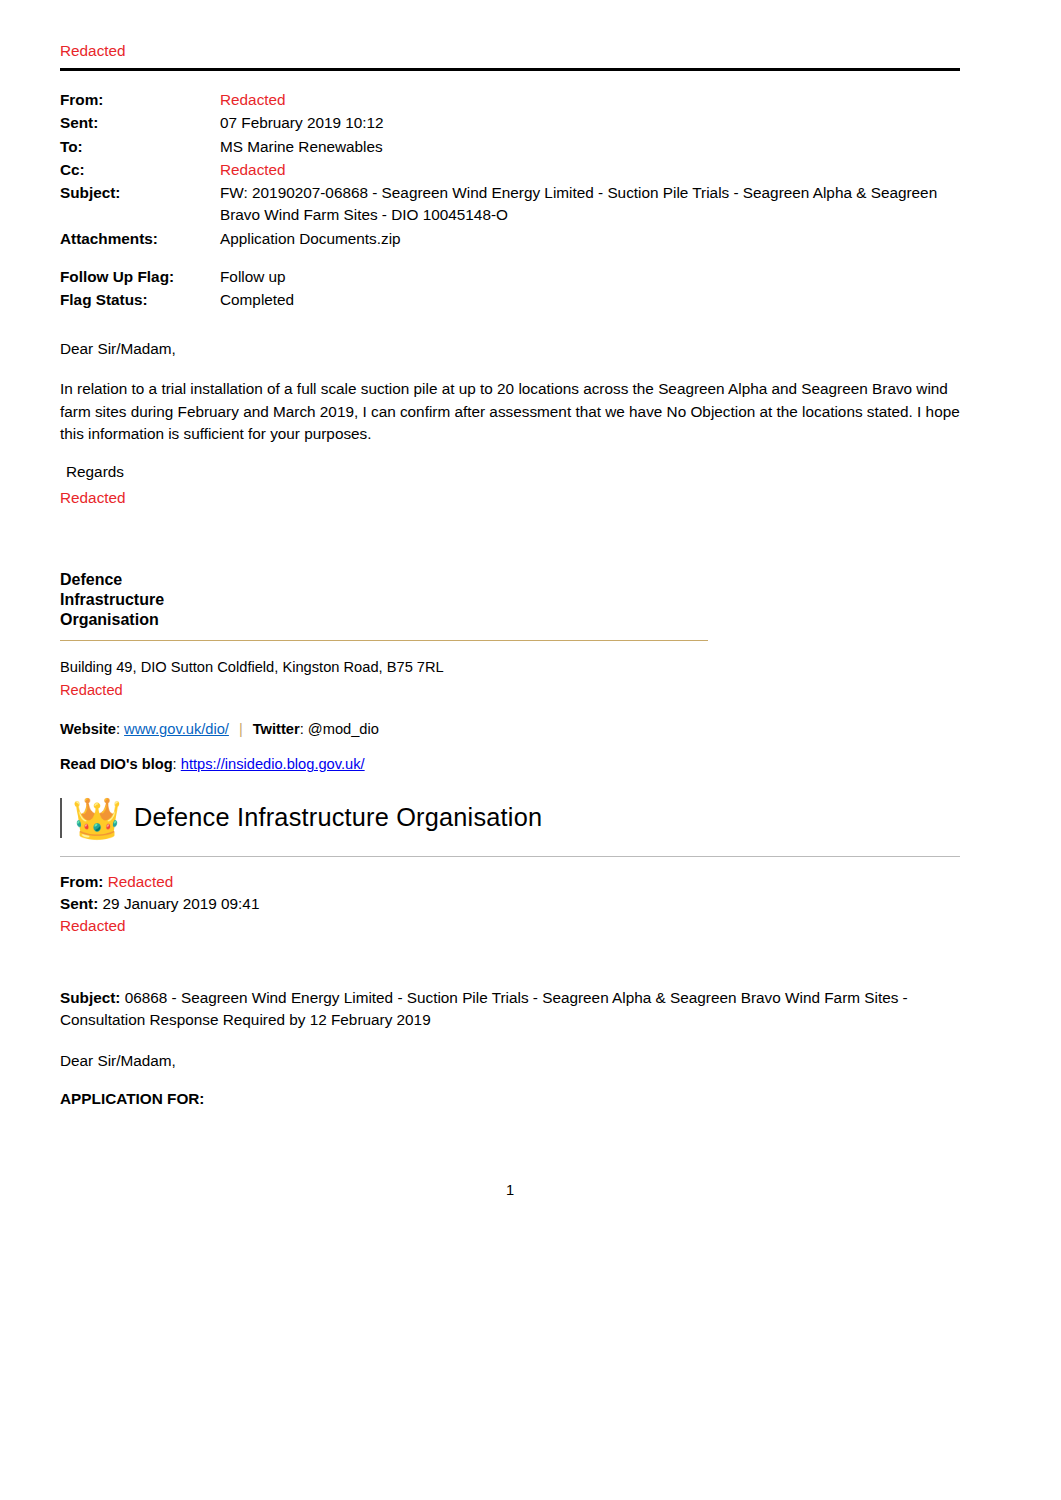Redacted
| From: | Redacted |
| Sent: | 07 February 2019 10:12 |
| To: | MS Marine Renewables |
| Cc: | Redacted |
| Subject: | FW: 20190207-06868 - Seagreen Wind Energy Limited - Suction Pile Trials - Seagreen Alpha & Seagreen Bravo Wind Farm Sites - DIO 10045148-O |
| Attachments: | Application Documents.zip |
| Follow Up Flag: | Follow up |
| Flag Status: | Completed |
Dear Sir/Madam,
In relation to a trial installation of a full scale suction pile at up to 20 locations across the Seagreen Alpha and Seagreen Bravo wind farm sites during February and March 2019, I can confirm after assessment that we have No Objection at the locations stated. I hope this information is sufficient for your purposes.
Regards
Redacted
Defence
Infrastructure
Organisation
Building 49, DIO Sutton Coldfield, Kingston Road, B75 7RL
Redacted
Website: www.gov.uk/dio/|Twitter: @mod_dio
Read DIO's blog: https://insidedio.blog.gov.uk/
👑 Defence Infrastructure Organisation
From: Redacted
Sent: 29 January 2019 09:41
Redacted
Subject: 06868 - Seagreen Wind Energy Limited - Suction Pile Trials - Seagreen Alpha & Seagreen Bravo Wind Farm Sites - Consultation Response Required by 12 February 2019
Dear Sir/Madam,
APPLICATION FOR:
1